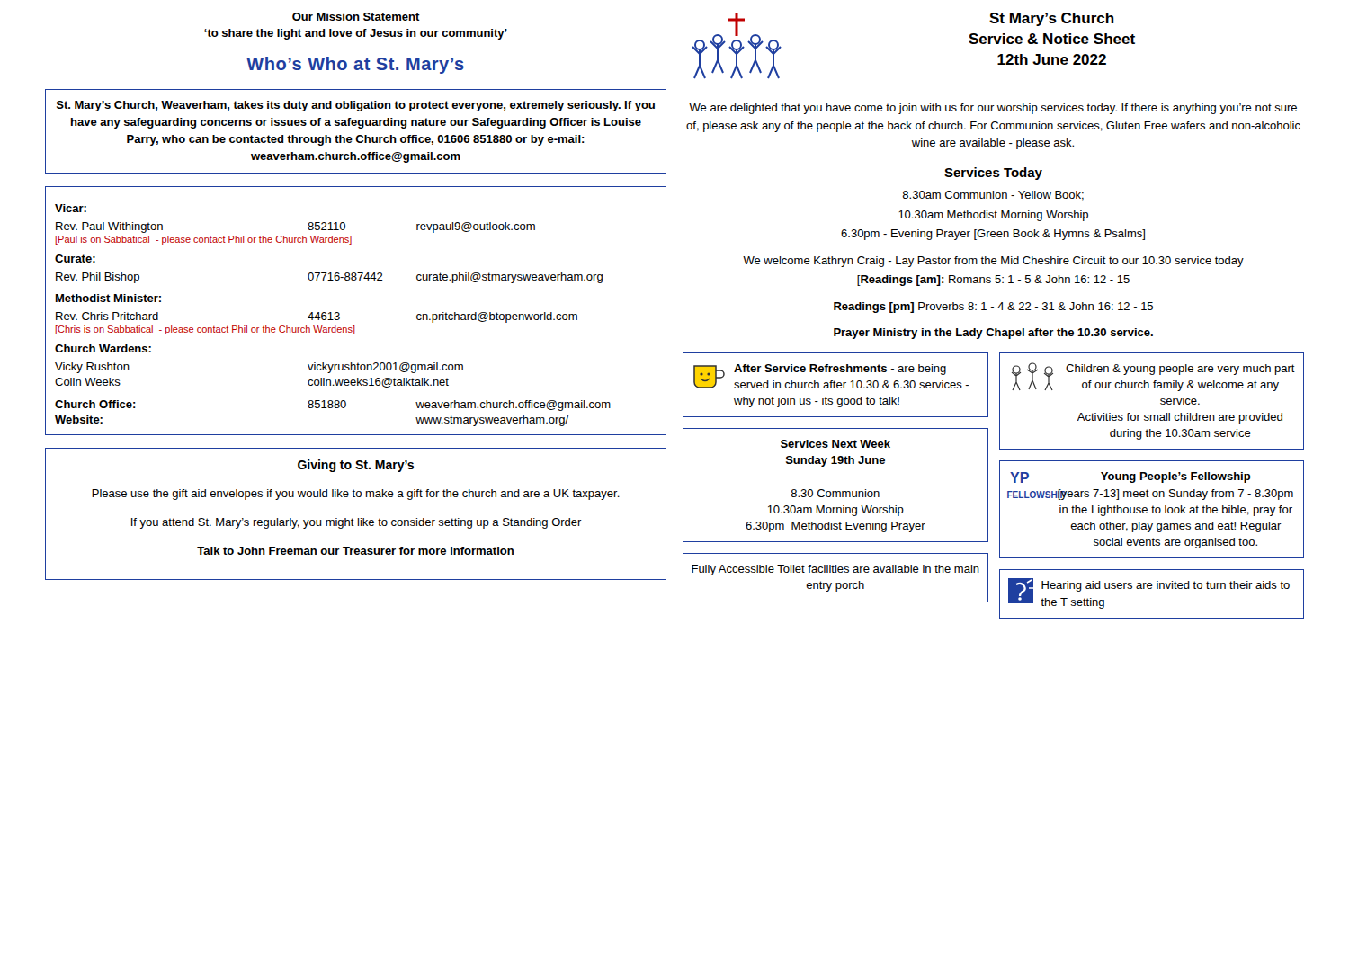Our Mission Statement
‘to share the light and love of Jesus in our community’
Who’s Who at St. Mary’s
St. Mary’s Church, Weaverham, takes its duty and obligation to protect everyone, extremely seriously. If you have any safeguarding concerns or issues of a safeguarding nature our Safeguarding Officer is Louise Parry, who can be contacted through the Church office, 01606 851880 or by e-mail: weaverham.church.office@gmail.com
Vicar:
| Rev. Paul Withington | 852110 | revpaul9@outlook.com |
[Paul is on Sabbatical - please contact Phil or the Church Wardens]
Curate:
| Rev. Phil Bishop | 07716-887442 | curate.phil@stmarysweaverham.org |
Methodist Minister:
| Rev. Chris Pritchard | 44613 | cn.pritchard@btopenworld.com |
[Chris is on Sabbatical - please contact Phil or the Church Wardens]
Church Wardens:
| Vicky Rushton | vickyrushton2001@gmail.com |
| Colin Weeks | colin.weeks16@talktalk.net |
| Church Office: | 851880 | weaverham.church.office@gmail.com |
| Website: | | www.stmarysweaverham.org/ |
Giving to St. Mary’s
Please use the gift aid envelopes if you would like to make a gift for the church and are a UK taxpayer.
If you attend St. Mary’s regularly, you might like to consider setting up a Standing Order
Talk to John Freeman our Treasurer for more information
St Mary’s Church
Service & Notice Sheet
12th June 2022
We are delighted that you have come to join with us for our worship services today. If there is anything you’re not sure of, please ask any of the people at the back of church. For Communion services, Gluten Free wafers and non-alcoholic wine are available - please ask.
Services Today
8.30am Communion - Yellow Book;
10.30am Methodist Morning Worship
6.30pm - Evening Prayer [Green Book & Hymns & Psalms]
We welcome Kathryn Craig - Lay Pastor from the Mid Cheshire Circuit to our 10.30 service today
[Readings [am]: Romans 5: 1 - 5 & John 16: 12 - 15
Readings [pm] Proverbs 8: 1 - 4 & 22 - 31 & John 16: 12 - 15
Prayer Ministry in the Lady Chapel after the 10.30 service.
After Service Refreshments - are being served in church after 10.30 & 6.30 services - why not join us - its good to talk!
Services Next Week
Sunday 19th June
8.30 Communion
10.30am Morning Worship
6.30pm Methodist Evening Prayer
Fully Accessible Toilet facilities are available in the main entry porch
Children & young people are very much part of our church family & welcome at any service.
Activities for small children are provided during the 10.30am service
YP FELLOWSHIP
Young People’s Fellowship
[years 7-13] meet on Sunday from 7 - 8.30pm in the Lighthouse to look at the bible, pray for each other, play games and eat! Regular social events are organised too.
Hearing aid users are invited to turn their aids to the T setting